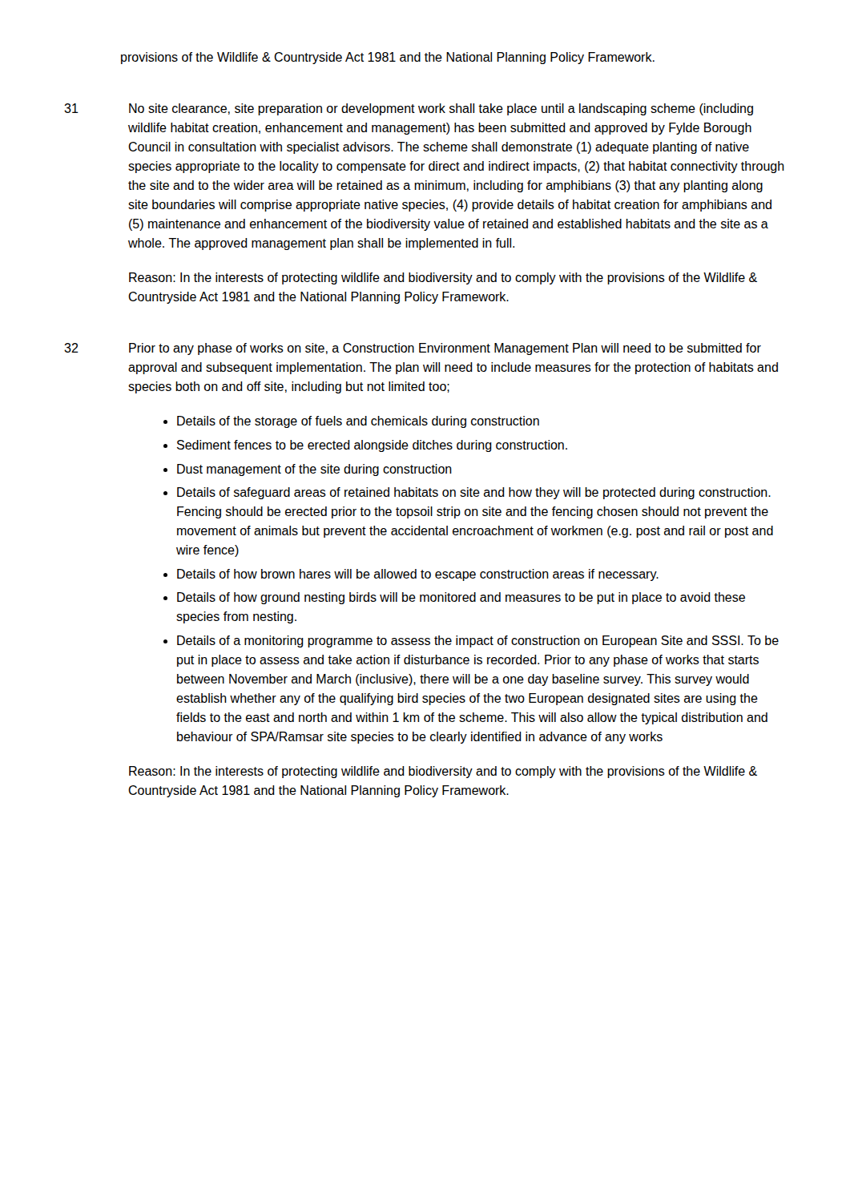provisions of the Wildlife & Countryside Act 1981 and the National Planning Policy Framework.
31
No site clearance, site preparation or development work shall take place until a landscaping scheme (including wildlife habitat creation, enhancement and management) has been submitted and approved by Fylde Borough Council in consultation with specialist advisors. The scheme shall demonstrate (1) adequate planting of native species appropriate to the locality to compensate for direct and indirect impacts, (2) that habitat connectivity through the site and to the wider area will be retained as a minimum, including for amphibians (3) that any planting along site boundaries will comprise appropriate native species, (4) provide details of habitat creation for amphibians and (5) maintenance and enhancement of the biodiversity value of retained and established habitats and the site as a whole. The approved management plan shall be implemented in full.
Reason: In the interests of protecting wildlife and biodiversity and to comply with the provisions of the Wildlife & Countryside Act 1981 and the National Planning Policy Framework.
32
Prior to any phase of works on site, a Construction Environment Management Plan will need to be submitted for approval and subsequent implementation. The plan will need to include measures for the protection of habitats and species both on and off site, including but not limited too;
Details of the storage of fuels and chemicals during construction
Sediment fences to be erected alongside ditches during construction.
Dust management of the site during construction
Details of safeguard areas of retained habitats on site and how they will be protected during construction. Fencing should be erected prior to the topsoil strip on site and the fencing chosen should not prevent the movement of animals but prevent the accidental encroachment of workmen (e.g. post and rail or post and wire fence)
Details of how brown hares will be allowed to escape construction areas if necessary.
Details of how ground nesting birds will be monitored and measures to be put in place to avoid these species from nesting.
Details of a monitoring programme to assess the impact of construction on European Site and SSSI. To be put in place to assess and take action if disturbance is recorded. Prior to any phase of works that starts between November and March (inclusive), there will be a one day baseline survey. This survey would establish whether any of the qualifying bird species of the two European designated sites are using the fields to the east and north and within 1 km of the scheme. This will also allow the typical distribution and behaviour of SPA/Ramsar site species to be clearly identified in advance of any works
Reason: In the interests of protecting wildlife and biodiversity and to comply with the provisions of the Wildlife & Countryside Act 1981 and the National Planning Policy Framework.